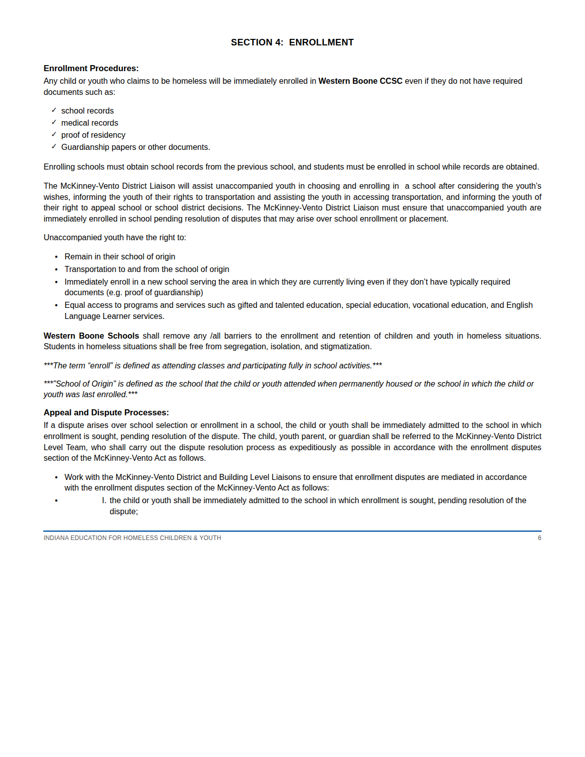SECTION 4: ENROLLMENT
Enrollment Procedures:
Any child or youth who claims to be homeless will be immediately enrolled in Western Boone CCSC even if they do not have required documents such as:
school records
medical records
proof of residency
Guardianship papers or other documents.
Enrolling schools must obtain school records from the previous school, and students must be enrolled in school while records are obtained.
The McKinney-Vento District Liaison will assist unaccompanied youth in choosing and enrolling in a school after considering the youth’s wishes, informing the youth of their rights to transportation and assisting the youth in accessing transportation, and informing the youth of their right to appeal school or school district decisions. The McKinney-Vento District Liaison must ensure that unaccompanied youth are immediately enrolled in school pending resolution of disputes that may arise over school enrollment or placement.
Unaccompanied youth have the right to:
Remain in their school of origin
Transportation to and from the school of origin
Immediately enroll in a new school serving the area in which they are currently living even if they don’t have typically required documents (e.g. proof of guardianship)
Equal access to programs and services such as gifted and talented education, special education, vocational education, and English Language Learner services.
Western Boone Schools shall remove any /all barriers to the enrollment and retention of children and youth in homeless situations. Students in homeless situations shall be free from segregation, isolation, and stigmatization.
***The term “enroll” is defined as attending classes and participating fully in school activities.***
***”School of Origin” is defined as the school that the child or youth attended when permanently housed or the school in which the child or youth was last enrolled.***
Appeal and Dispute Processes:
If a dispute arises over school selection or enrollment in a school, the child or youth shall be immediately admitted to the school in which enrollment is sought, pending resolution of the dispute. The child, youth parent, or guardian shall be referred to the McKinney-Vento District Level Team, who shall carry out the dispute resolution process as expeditiously as possible in accordance with the enrollment disputes section of the McKinney-Vento Act as follows.
Work with the McKinney-Vento District and Building Level Liaisons to ensure that enrollment disputes are mediated in accordance with the enrollment disputes section of the McKinney-Vento Act as follows:
I. the child or youth shall be immediately admitted to the school in which enrollment is sought, pending resolution of the dispute;
INDIANA EDUCATION FOR HOMELESS CHILDREN & YOUTH 6